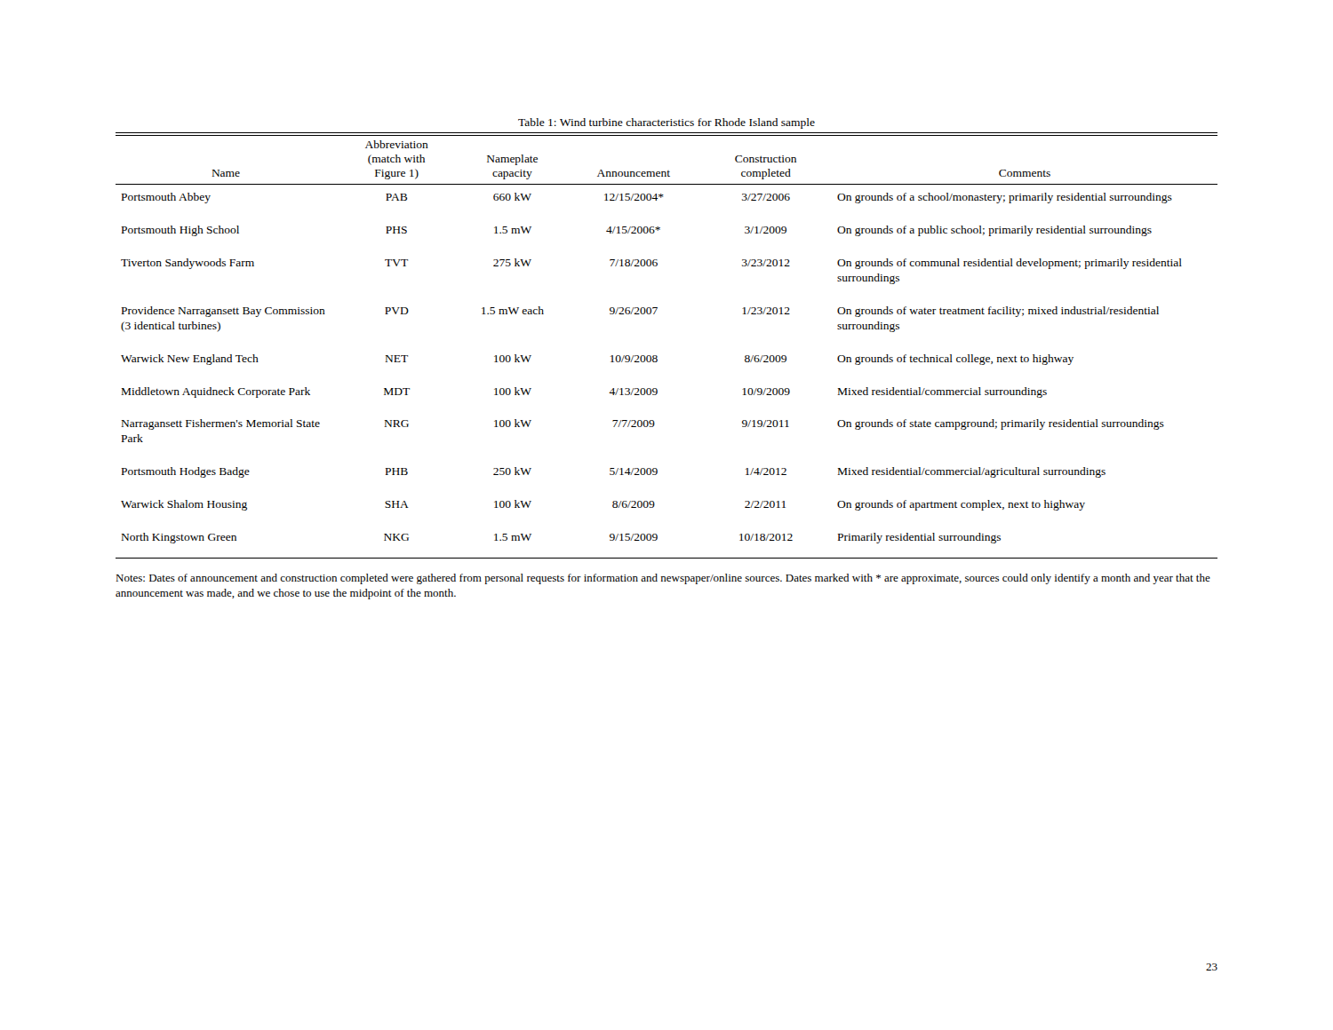Table 1: Wind turbine characteristics for Rhode Island sample
| Name | Abbreviation (match with Figure 1) | Nameplate capacity | Announcement | Construction completed | Comments |
| --- | --- | --- | --- | --- | --- |
| Portsmouth Abbey | PAB | 660 kW | 12/15/2004* | 3/27/2006 | On grounds of a school/monastery; primarily residential surroundings |
| Portsmouth High School | PHS | 1.5 mW | 4/15/2006* | 3/1/2009 | On grounds of a public school; primarily residential surroundings |
| Tiverton Sandywoods Farm | TVT | 275 kW | 7/18/2006 | 3/23/2012 | On grounds of communal residential development; primarily residential surroundings |
| Providence Narragansett Bay Commission (3 identical turbines) | PVD | 1.5 mW each | 9/26/2007 | 1/23/2012 | On grounds of water treatment facility; mixed industrial/residential surroundings |
| Warwick New England Tech | NET | 100 kW | 10/9/2008 | 8/6/2009 | On grounds of technical college, next to highway |
| Middletown Aquidneck Corporate Park | MDT | 100 kW | 4/13/2009 | 10/9/2009 | Mixed residential/commercial surroundings |
| Narragansett Fishermen's Memorial State Park | NRG | 100 kW | 7/7/2009 | 9/19/2011 | On grounds of state campground; primarily residential surroundings |
| Portsmouth Hodges Badge | PHB | 250 kW | 5/14/2009 | 1/4/2012 | Mixed residential/commercial/agricultural surroundings |
| Warwick Shalom Housing | SHA | 100 kW | 8/6/2009 | 2/2/2011 | On grounds of apartment complex, next to highway |
| North Kingstown Green | NKG | 1.5 mW | 9/15/2009 | 10/18/2012 | Primarily residential surroundings |
Notes: Dates of announcement and construction completed were gathered from personal requests for information and newspaper/online sources. Dates marked with * are approximate, sources could only identify a month and year that the announcement was made, and we chose to use the midpoint of the month.
23